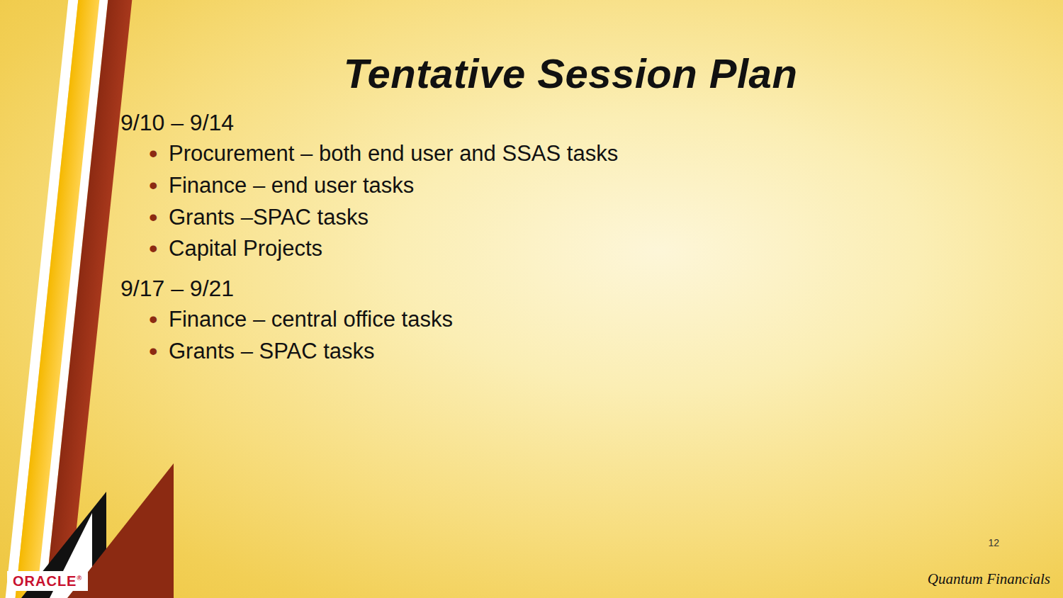Tentative Session Plan
9/10 – 9/14
Procurement – both end user and SSAS tasks
Finance – end user tasks
Grants –SPAC tasks
Capital Projects
9/17 – 9/21
Finance – central office tasks
Grants – SPAC tasks
12
ORACLE®
Quantum Financials